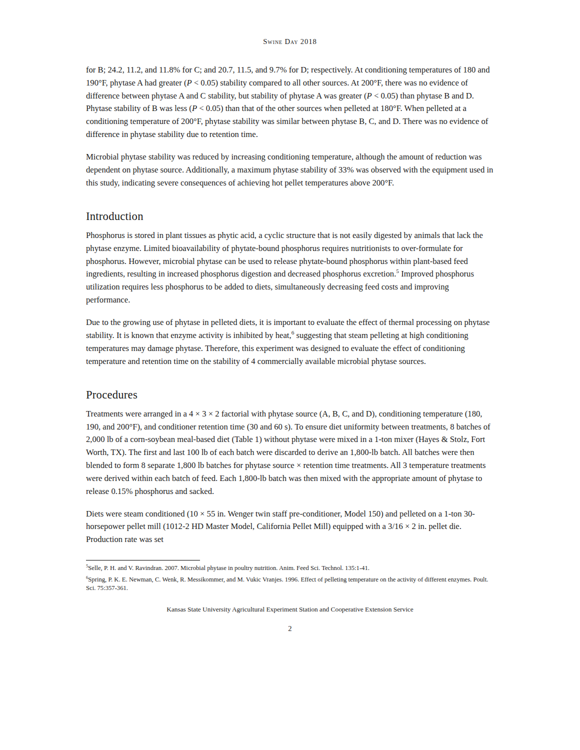Swine Day 2018
for B; 24.2, 11.2, and 11.8% for C; and 20.7, 11.5, and 9.7% for D; respectively. At conditioning temperatures of 180 and 190°F, phytase A had greater (P < 0.05) stability compared to all other sources. At 200°F, there was no evidence of difference between phytase A and C stability, but stability of phytase A was greater (P < 0.05) than phytase B and D. Phytase stability of B was less (P < 0.05) than that of the other sources when pelleted at 180°F. When pelleted at a conditioning temperature of 200°F, phytase stability was similar between phytase B, C, and D. There was no evidence of difference in phytase stability due to retention time.
Microbial phytase stability was reduced by increasing conditioning temperature, although the amount of reduction was dependent on phytase source. Additionally, a maximum phytase stability of 33% was observed with the equipment used in this study, indicating severe consequences of achieving hot pellet temperatures above 200°F.
Introduction
Phosphorus is stored in plant tissues as phytic acid, a cyclic structure that is not easily digested by animals that lack the phytase enzyme. Limited bioavailability of phytate-bound phosphorus requires nutritionists to over-formulate for phosphorus. However, microbial phytase can be used to release phytate-bound phosphorus within plant-based feed ingredients, resulting in increased phosphorus digestion and decreased phosphorus excretion.5 Improved phosphorus utilization requires less phosphorus to be added to diets, simultaneously decreasing feed costs and improving performance.
Due to the growing use of phytase in pelleted diets, it is important to evaluate the effect of thermal processing on phytase stability. It is known that enzyme activity is inhibited by heat,6 suggesting that steam pelleting at high conditioning temperatures may damage phytase. Therefore, this experiment was designed to evaluate the effect of conditioning temperature and retention time on the stability of 4 commercially available microbial phytase sources.
Procedures
Treatments were arranged in a 4 × 3 × 2 factorial with phytase source (A, B, C, and D), conditioning temperature (180, 190, and 200°F), and conditioner retention time (30 and 60 s). To ensure diet uniformity between treatments, 8 batches of 2,000 lb of a corn-soybean meal-based diet (Table 1) without phytase were mixed in a 1-ton mixer (Hayes & Stolz, Fort Worth, TX). The first and last 100 lb of each batch were discarded to derive an 1,800-lb batch. All batches were then blended to form 8 separate 1,800 lb batches for phytase source × retention time treatments. All 3 temperature treatments were derived within each batch of feed. Each 1,800-lb batch was then mixed with the appropriate amount of phytase to release 0.15% phosphorus and sacked.
Diets were steam conditioned (10 × 55 in. Wenger twin staff pre-conditioner, Model 150) and pelleted on a 1-ton 30-horsepower pellet mill (1012-2 HD Master Model, California Pellet Mill) equipped with a 3/16 × 2 in. pellet die. Production rate was set
5Selle, P. H. and V. Ravindran. 2007. Microbial phytase in poultry nutrition. Anim. Feed Sci. Technol. 135:1-41.
6Spring, P. K. E. Newman, C. Wenk, R. Messikommer, and M. Vukic Vranjes. 1996. Effect of pelleting temperature on the activity of different enzymes. Poult. Sci. 75:357-361.
Kansas State University Agricultural Experiment Station and Cooperative Extension Service
2